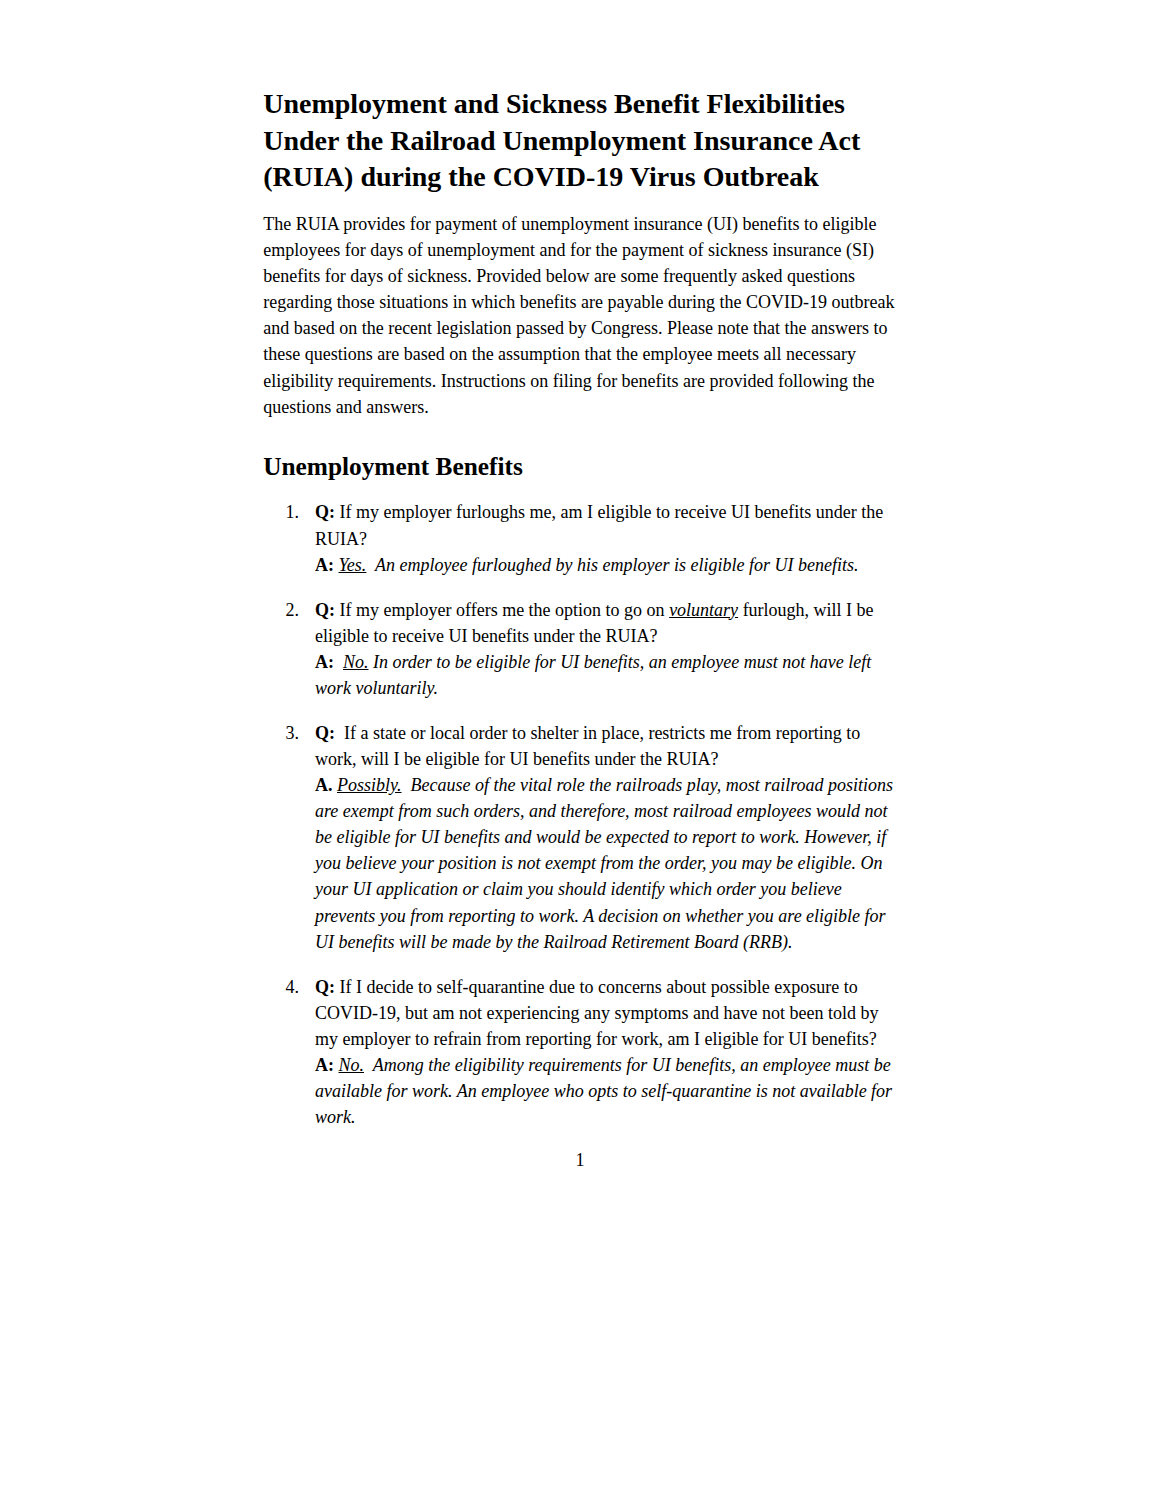Unemployment and Sickness Benefit Flexibilities Under the Railroad Unemployment Insurance Act (RUIA) during the COVID-19 Virus Outbreak
The RUIA provides for payment of unemployment insurance (UI) benefits to eligible employees for days of unemployment and for the payment of sickness insurance (SI) benefits for days of sickness. Provided below are some frequently asked questions regarding those situations in which benefits are payable during the COVID-19 outbreak and based on the recent legislation passed by Congress. Please note that the answers to these questions are based on the assumption that the employee meets all necessary eligibility requirements. Instructions on filing for benefits are provided following the questions and answers.
Unemployment Benefits
Q: If my employer furloughs me, am I eligible to receive UI benefits under the RUIA?
A: Yes. An employee furloughed by his employer is eligible for UI benefits.
Q: If my employer offers me the option to go on voluntary furlough, will I be eligible to receive UI benefits under the RUIA?
A: No. In order to be eligible for UI benefits, an employee must not have left work voluntarily.
Q: If a state or local order to shelter in place, restricts me from reporting to work, will I be eligible for UI benefits under the RUIA?
A. Possibly. Because of the vital role the railroads play, most railroad positions are exempt from such orders, and therefore, most railroad employees would not be eligible for UI benefits and would be expected to report to work. However, if you believe your position is not exempt from the order, you may be eligible. On your UI application or claim you should identify which order you believe prevents you from reporting to work. A decision on whether you are eligible for UI benefits will be made by the Railroad Retirement Board (RRB).
Q: If I decide to self-quarantine due to concerns about possible exposure to COVID-19, but am not experiencing any symptoms and have not been told by my employer to refrain from reporting for work, am I eligible for UI benefits?
A: No. Among the eligibility requirements for UI benefits, an employee must be available for work. An employee who opts to self-quarantine is not available for work.
1